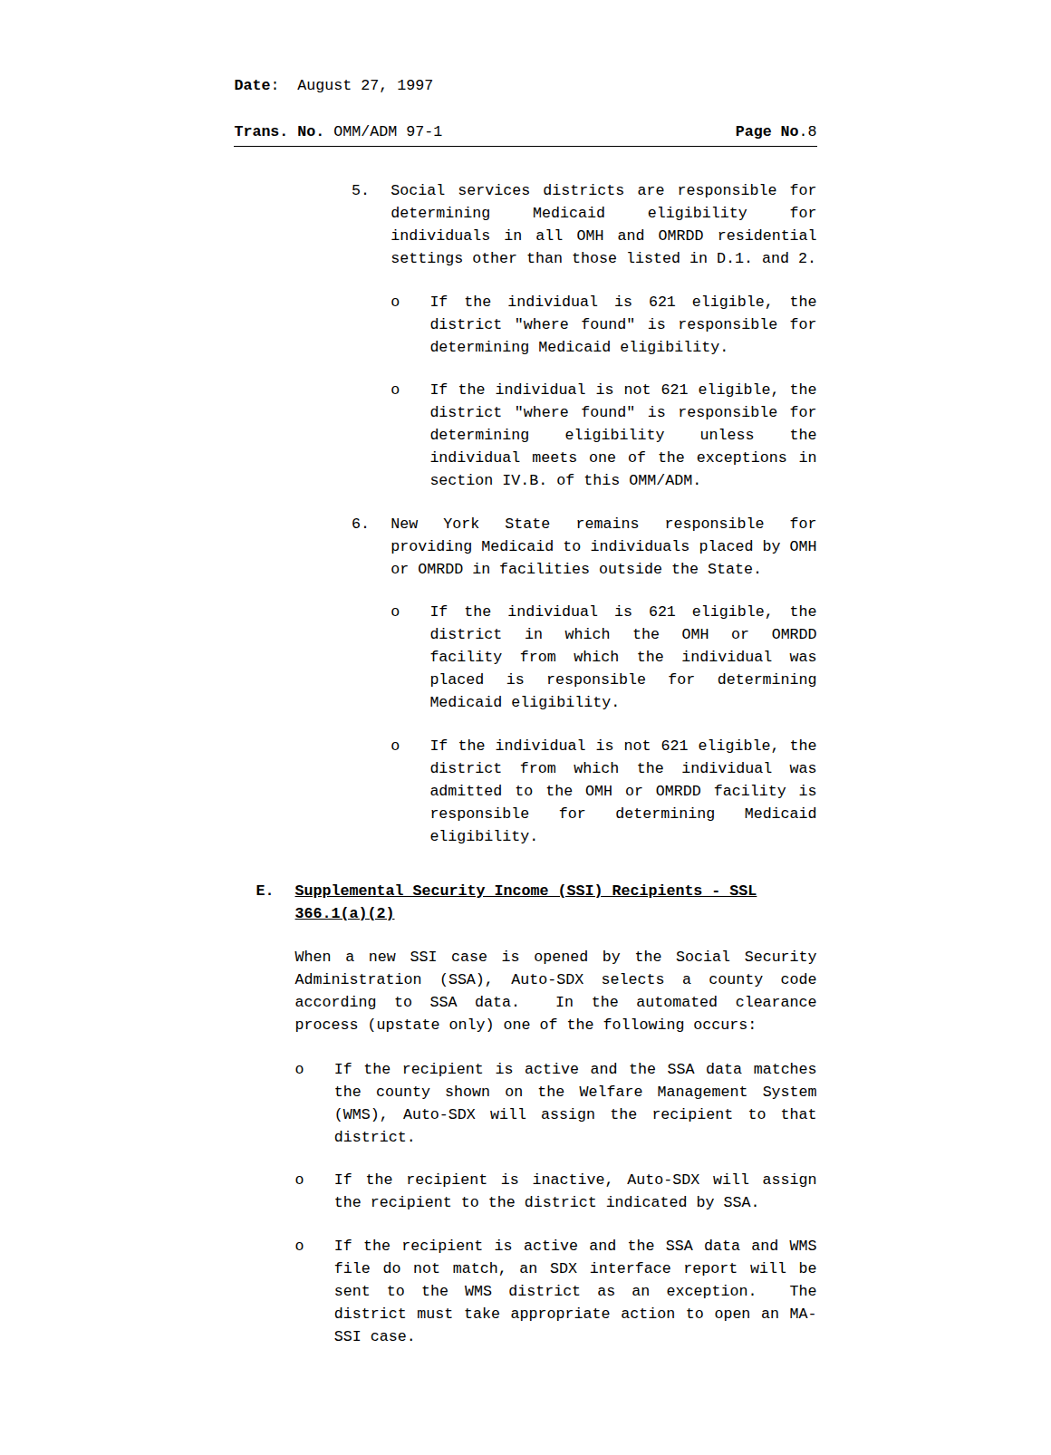Date: August 27, 1997
Trans. No. OMM/ADM 97-1
Page No.8
5.
Social services districts are responsible for determining Medicaid eligibility for individuals in all OMH and OMRDD residential settings other than those listed in D.1. and 2.
o
If the individual is 621 eligible, the district "where found" is responsible for determining Medicaid eligibility.
o
If the individual is not 621 eligible, the district "where found" is responsible for determining eligibility unless the individual meets one of the exceptions in section IV.B. of this OMM/ADM.
6.
New York State remains responsible for providing Medicaid to individuals placed by OMH or OMRDD in facilities outside the State.
o
If the individual is 621 eligible, the district in which the OMH or OMRDD facility from which the individual was placed is responsible for determining Medicaid eligibility.
o
If the individual is not 621 eligible, the district from which the individual was admitted to the OMH or OMRDD facility is responsible for determining Medicaid eligibility.
E.
Supplemental Security Income (SSI) Recipients - SSL 366.1(a)(2)
When a new SSI case is opened by the Social Security Administration (SSA), Auto-SDX selects a county code according to SSA data. In the automated clearance process (upstate only) one of the following occurs:
o
If the recipient is active and the SSA data matches the county shown on the Welfare Management System (WMS), Auto-SDX will assign the recipient to that district.
o
If the recipient is inactive, Auto-SDX will assign the recipient to the district indicated by SSA.
o
If the recipient is active and the SSA data and WMS file do not match, an SDX interface report will be sent to the WMS district as an exception. The district must take appropriate action to open an MA-SSI case.